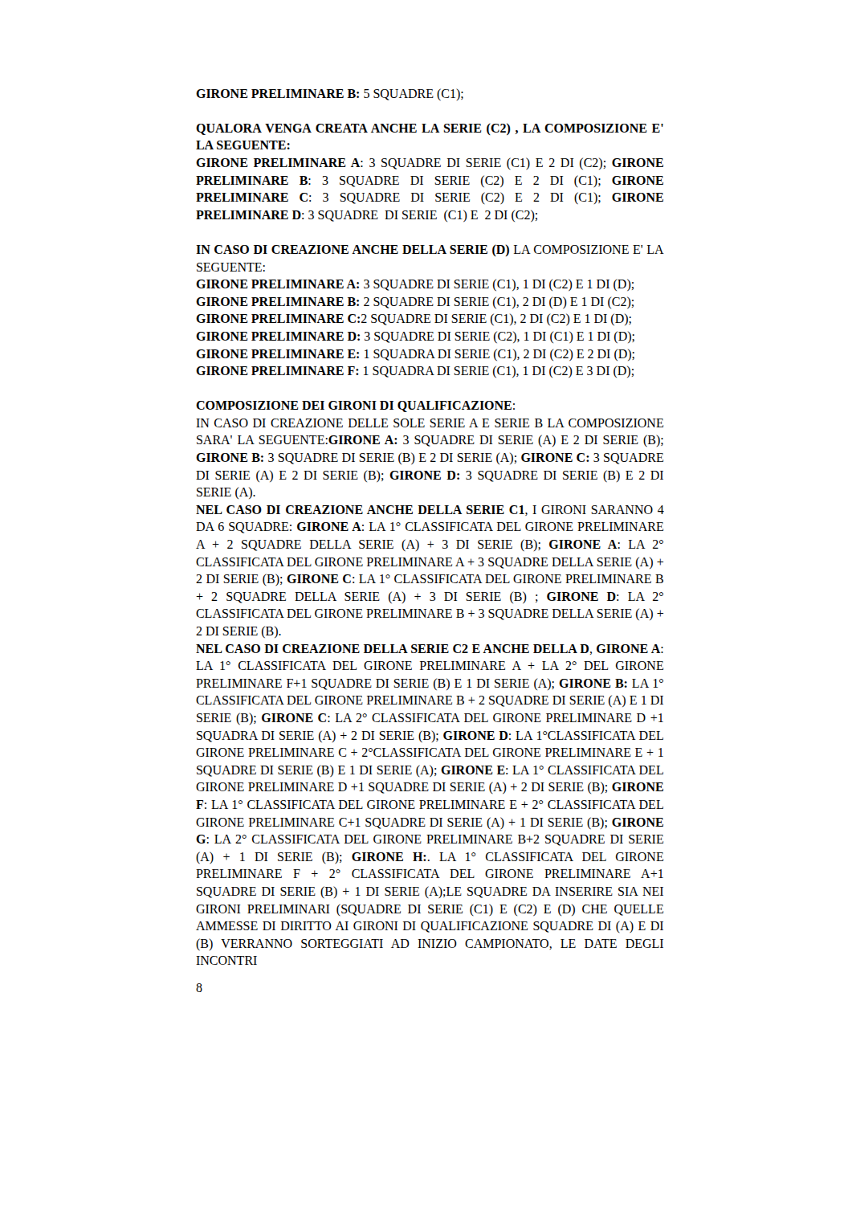GIRONE PRELIMINARE B: 5 SQUADRE (C1);
QUALORA VENGA CREATA ANCHE LA SERIE (C2) , LA COMPOSIZIONE E' LA SEGUENTE:
GIRONE PRELIMINARE A: 3 SQUADRE DI SERIE (C1) E 2 DI (C2); GIRONE PRELIMINARE B: 3 SQUADRE DI SERIE (C2) E 2 DI (C1); GIRONE PRELIMINARE C: 3 SQUADRE DI SERIE (C2) E 2 DI (C1); GIRONE PRELIMINARE D: 3 SQUADRE DI SERIE (C1) E 2 DI (C2);
IN CASO DI CREAZIONE ANCHE DELLA SERIE (D) LA COMPOSIZIONE E' LA SEGUENTE:
GIRONE PRELIMINARE A: 3 SQUADRE DI SERIE (C1), 1 DI (C2) E 1 DI (D);
GIRONE PRELIMINARE B: 2 SQUADRE DI SERIE (C1), 2 DI (D) E 1 DI (C2);
GIRONE PRELIMINARE C: 2 SQUADRE DI SERIE (C1), 2 DI (C2) E 1 DI (D);
GIRONE PRELIMINARE D: 3 SQUADRE DI SERIE (C2), 1 DI (C1) E 1 DI (D);
GIRONE PRELIMINARE E: 1 SQUADRA DI SERIE (C1), 2 DI (C2) E 2 DI (D);
GIRONE PRELIMINARE F: 1 SQUADRA DI SERIE (C1), 1 DI (C2) E 3 DI (D);
COMPOSIZIONE DEI GIRONI DI QUALIFICAZIONE:
IN CASO DI CREAZIONE DELLE SOLE SERIE A E SERIE B LA COMPOSIZIONE SARA' LA SEGUENTE:GIRONE A: 3 SQUADRE DI SERIE (A) E 2 DI SERIE (B); GIRONE B: 3 SQUADRE DI SERIE (B) E 2 DI SERIE (A); GIRONE C: 3 SQUADRE DI SERIE (A) E 2 DI SERIE (B); GIRONE D: 3 SQUADRE DI SERIE (B) E 2 DI SERIE (A).
NEL CASO DI CREAZIONE ANCHE DELLA SERIE C1, I GIRONI SARANNO 4 DA 6 SQUADRE: GIRONE A: LA 1° CLASSIFICATA DEL GIRONE PRELIMINARE A + 2 SQUADRE DELLA SERIE (A) + 3 DI SERIE (B); GIRONE A: LA 2° CLASSIFICATA DEL GIRONE PRELIMINARE A + 3 SQUADRE DELLA SERIE (A) + 2 DI SERIE (B); GIRONE C: LA 1° CLASSIFICATA DEL GIRONE PRELIMINARE B + 2 SQUADRE DELLA SERIE (A) + 3 DI SERIE (B) ; GIRONE D: LA 2° CLASSIFICATA DEL GIRONE PRELIMINARE B + 3 SQUADRE DELLA SERIE (A) + 2 DI SERIE (B).
NEL CASO DI CREAZIONE DELLA SERIE C2 E ANCHE DELLA D, GIRONE A: LA 1° CLASSIFICATA DEL GIRONE PRELIMINARE A + LA 2° DEL GIRONE PRELIMINARE F+1 SQUADRE DI SERIE (B) E 1 DI SERIE (A); GIRONE B: LA 1° CLASSIFICATA DEL GIRONE PRELIMINARE B + 2 SQUADRE DI SERIE (A) E 1 DI SERIE (B); GIRONE C: LA 2° CLASSIFICATA DEL GIRONE PRELIMINARE D +1 SQUADRA DI SERIE (A) + 2 DI SERIE (B); GIRONE D: LA 1°CLASSIFICATA DEL GIRONE PRELIMINARE C + 2°CLASSIFICATA DEL GIRONE PRELIMINARE E + 1 SQUADRE DI SERIE (B) E 1 DI SERIE (A); GIRONE E: LA 1° CLASSIFICATA DEL GIRONE PRELIMINARE D +1 SQUADRE DI SERIE (A) + 2 DI SERIE (B); GIRONE F: LA 1° CLASSIFICATA DEL GIRONE PRELIMINARE E + 2° CLASSIFICATA DEL GIRONE PRELIMINARE C+1 SQUADRE DI SERIE (A) + 1 DI SERIE (B); GIRONE G: LA 2° CLASSIFICATA DEL GIRONE PRELIMINARE B+2 SQUADRE DI SERIE (A) + 1 DI SERIE (B); GIRONE H:. LA 1° CLASSIFICATA DEL GIRONE PRELIMINARE F + 2° CLASSIFICATA DEL GIRONE PRELIMINARE A+1 SQUADRE DI SERIE (B) + 1 DI SERIE (A);LE SQUADRE DA INSERIRE SIA NEI GIRONI PRELIMINARI (SQUADRE DI SERIE (C1) E (C2) E (D) CHE QUELLE AMMESSE DI DIRITTO AI GIRONI DI QUALIFICAZIONE SQUADRE DI (A) E DI (B) VERRANNO SORTEGGIATI AD INIZIO CAMPIONATO, LE DATE DEGLI INCONTRI
8